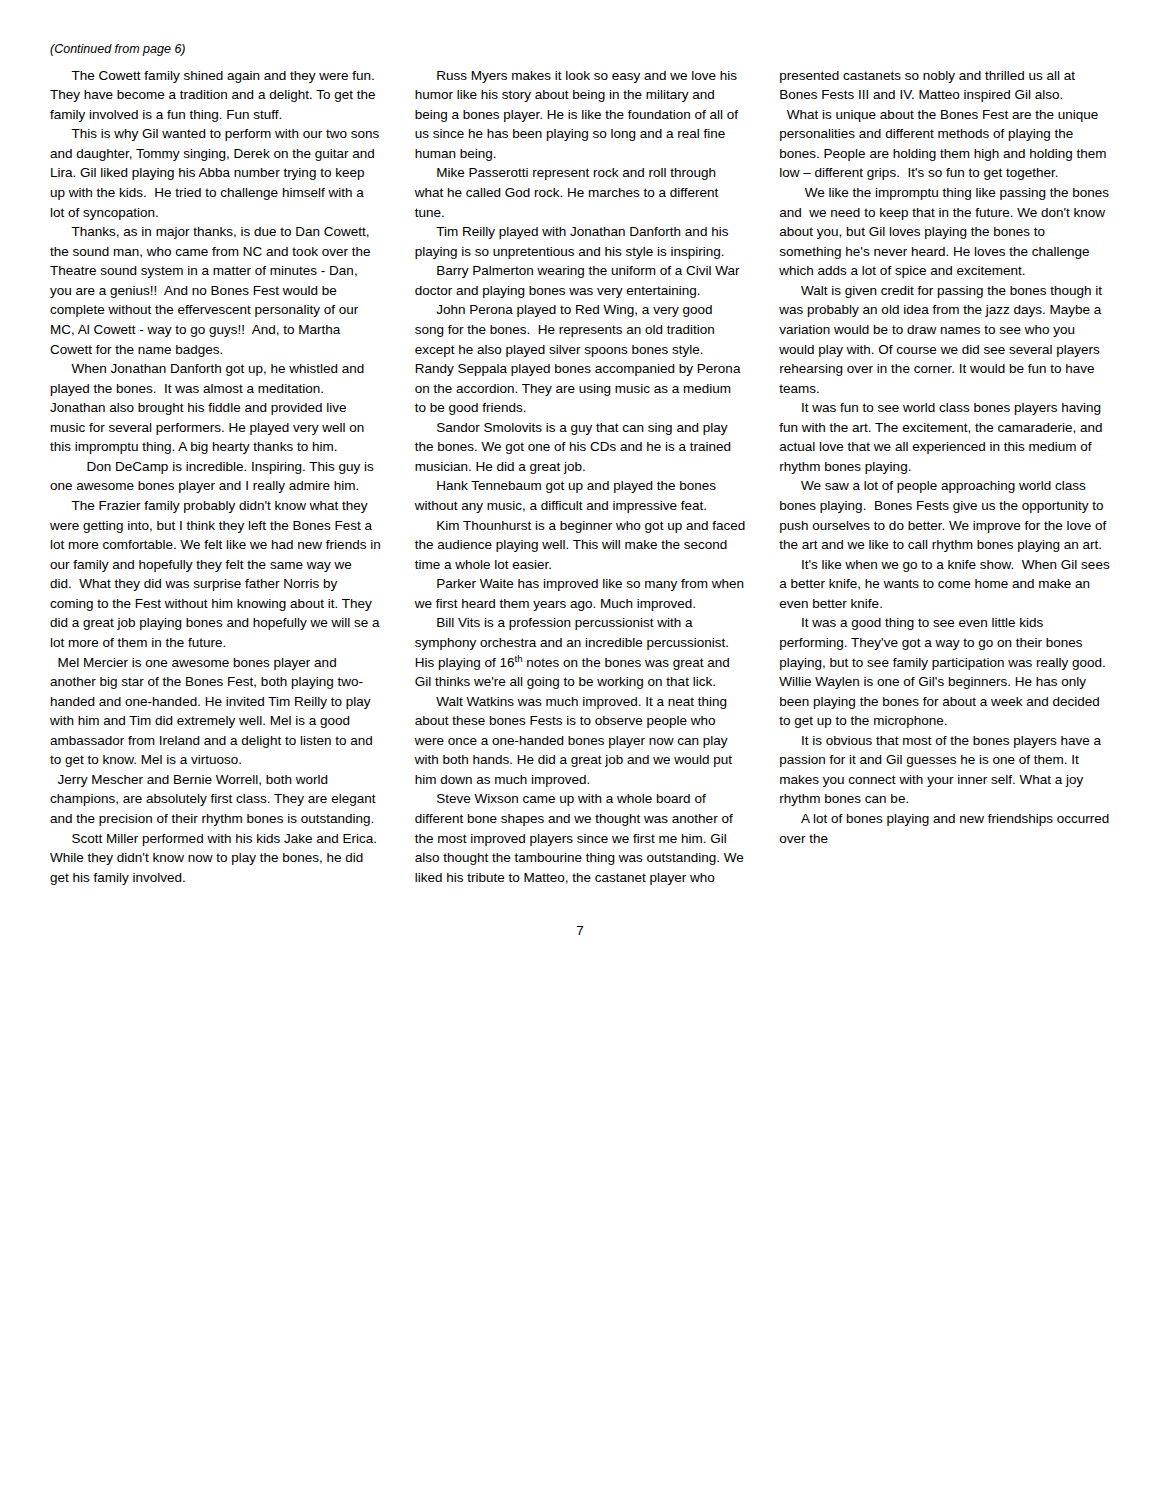(Continued from page 6)
The Cowett family shined again and they were fun. They have become a tradition and a delight. To get the family involved is a fun thing. Fun stuff.
This is why Gil wanted to perform with our two sons and daughter, Tommy singing, Derek on the guitar and Lira. Gil liked playing his Abba number trying to keep up with the kids. He tried to challenge himself with a lot of syncopation.
Thanks, as in major thanks, is due to Dan Cowett, the sound man, who came from NC and took over the Theatre sound system in a matter of minutes - Dan, you are a genius!! And no Bones Fest would be complete without the effervescent personality of our MC, Al Cowett - way to go guys!! And, to Martha Cowett for the name badges.
When Jonathan Danforth got up, he whistled and played the bones. It was almost a meditation. Jonathan also brought his fiddle and provided live music for several performers. He played very well on this impromptu thing. A big hearty thanks to him.
Don DeCamp is incredible. Inspiring. This guy is one awesome bones player and I really admire him.
The Frazier family probably didn't know what they were getting into, but I think they left the Bones Fest a lot more comfortable. We felt like we had new friends in our family and hopefully they felt the same way we did. What they did was surprise father Norris by coming to the Fest without him knowing about it. They did a great job playing bones and hopefully we will se a lot more of them in the future.
Mel Mercier is one awesome bones player and another big star of the Bones Fest, both playing two-handed and one-handed. He invited Tim Reilly to play with him and Tim did extremely well. Mel is a good ambassador from Ireland and a delight to listen to and to get to know. Mel is a virtuoso.
Jerry Mescher and Bernie Worrell, both world champions, are absolutely first class. They are elegant and the precision of their rhythm bones is outstanding.
Scott Miller performed with his kids Jake and Erica. While they didn't know now to play the bones, he did get his family involved.
Russ Myers makes it look so easy and we love his humor like his story about being in the military and being a bones player. He is like the foundation of all of us since he has been playing so long and a real fine human being.
Mike Passerotti represent rock and roll through what he called God rock. He marches to a different tune.
Tim Reilly played with Jonathan Danforth and his playing is so unpretentious and his style is inspiring.
Barry Palmerton wearing the uniform of a Civil War doctor and playing bones was very entertaining.
John Perona played to Red Wing, a very good song for the bones. He represents an old tradition except he also played silver spoons bones style. Randy Seppala played bones accompanied by Perona on the accordion. They are using music as a medium to be good friends.
Sandor Smolovits is a guy that can sing and play the bones. We got one of his CDs and he is a trained musician. He did a great job.
Hank Tennebaum got up and played the bones without any music, a difficult and impressive feat.
Kim Thounhurst is a beginner who got up and faced the audience playing well. This will make the second time a whole lot easier.
Parker Waite has improved like so many from when we first heard them years ago. Much improved.
Bill Vits is a profession percussionist with a symphony orchestra and an incredible percussionist. His playing of 16th notes on the bones was great and Gil thinks we're all going to be working on that lick.
Walt Watkins was much improved. It a neat thing about these bones Fests is to observe people who were once a one-handed bones player now can play with both hands. He did a great job and we would put him down as much improved.
Steve Wixson came up with a whole board of different bone shapes and we thought was another of the most improved players since we first me him. Gil also thought the tambourine thing was outstanding. We liked his tribute to Matteo, the castanet player who presented castanets so nobly and thrilled us all at Bones Fests III and IV. Matteo inspired Gil also.
What is unique about the Bones Fest are the unique personalities and different methods of playing the bones. People are holding them high and holding them low – different grips. It's so fun to get together.
We like the impromptu thing like passing the bones and we need to keep that in the future. We don't know about you, but Gil loves playing the bones to something he's never heard. He loves the challenge which adds a lot of spice and excitement.
Walt is given credit for passing the bones though it was probably an old idea from the jazz days. Maybe a variation would be to draw names to see who you would play with. Of course we did see several players rehearsing over in the corner. It would be fun to have teams.
It was fun to see world class bones players having fun with the art. The excitement, the camaraderie, and actual love that we all experienced in this medium of rhythm bones playing.
We saw a lot of people approaching world class bones playing. Bones Fests give us the opportunity to push ourselves to do better. We improve for the love of the art and we like to call rhythm bones playing an art.
It's like when we go to a knife show. When Gil sees a better knife, he wants to come home and make an even better knife.
It was a good thing to see even little kids performing. They've got a way to go on their bones playing, but to see family participation was really good. Willie Waylen is one of Gil's beginners. He has only been playing the bones for about a week and decided to get up to the microphone.
It is obvious that most of the bones players have a passion for it and Gil guesses he is one of them. It makes you connect with your inner self. What a joy rhythm bones can be.
A lot of bones playing and new friendships occurred over the
7